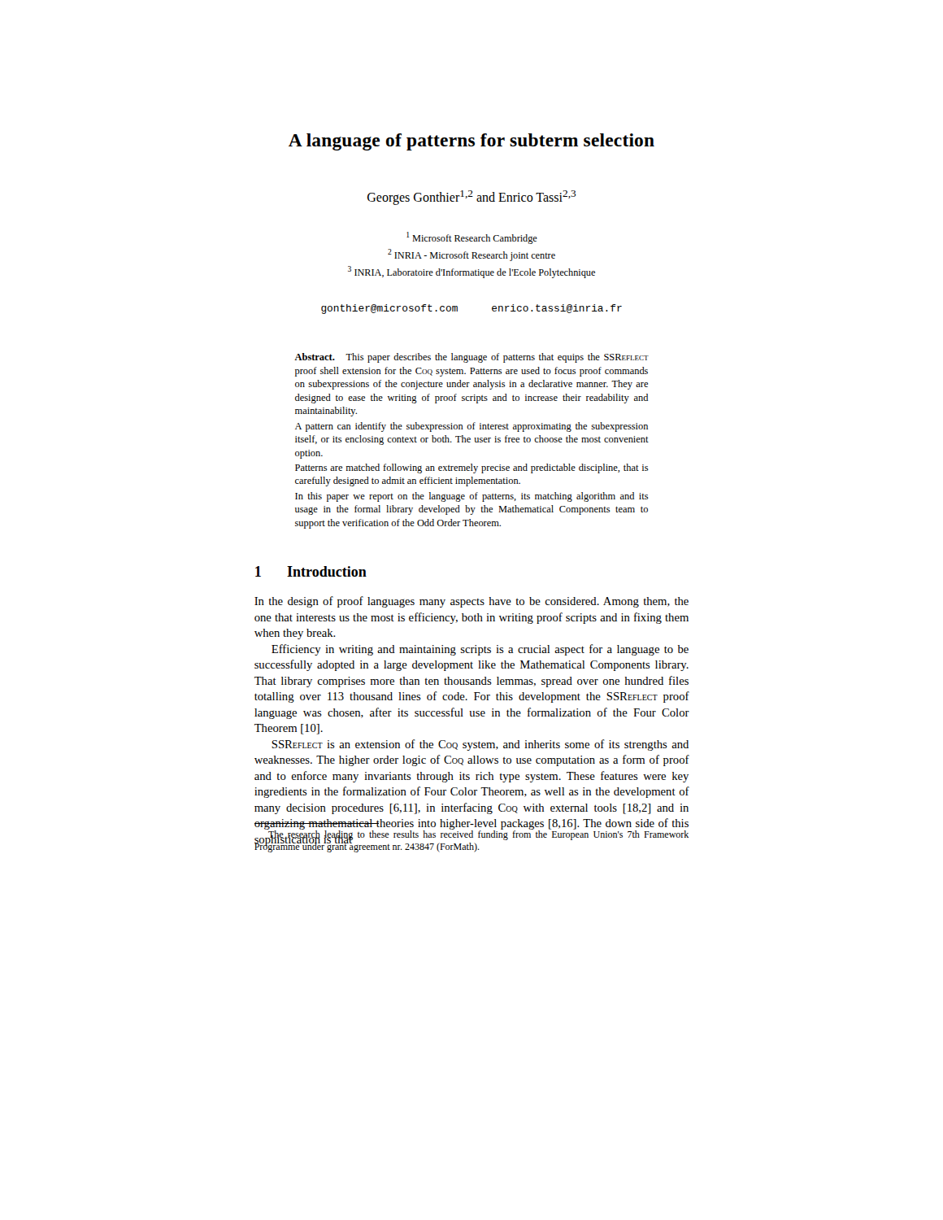A language of patterns for subterm selection
Georges Gonthier1,2 and Enrico Tassi2,3
1 Microsoft Research Cambridge
2 INRIA - Microsoft Research joint centre
3 INRIA, Laboratoire d'Informatique de l'Ecole Polytechnique
gonthier@microsoft.com enrico.tassi@inria.fr
Abstract. This paper describes the language of patterns that equips the SSReflect proof shell extension for the Coq system. Patterns are used to focus proof commands on subexpressions of the conjecture under analysis in a declarative manner. They are designed to ease the writing of proof scripts and to increase their readability and maintainability.
A pattern can identify the subexpression of interest approximating the subexpression itself, or its enclosing context or both. The user is free to choose the most convenient option.
Patterns are matched following an extremely precise and predictable discipline, that is carefully designed to admit an efficient implementation.
In this paper we report on the language of patterns, its matching algorithm and its usage in the formal library developed by the Mathematical Components team to support the verification of the Odd Order Theorem.
1 Introduction
In the design of proof languages many aspects have to be considered. Among them, the one that interests us the most is efficiency, both in writing proof scripts and in fixing them when they break.
Efficiency in writing and maintaining scripts is a crucial aspect for a language to be successfully adopted in a large development like the Mathematical Components library. That library comprises more than ten thousands lemmas, spread over one hundred files totalling over 113 thousand lines of code. For this development the SSReflect proof language was chosen, after its successful use in the formalization of the Four Color Theorem [10].
SSReflect is an extension of the Coq system, and inherits some of its strengths and weaknesses. The higher order logic of Coq allows to use computation as a form of proof and to enforce many invariants through its rich type system. These features were key ingredients in the formalization of Four Color Theorem, as well as in the development of many decision procedures [6,11], in interfacing Coq with external tools [18,2] and in organizing mathematical theories into higher-level packages [8,16]. The down side of this sophistication is that
The research leading to these results has received funding from the European Union's 7th Framework Programme under grant agreement nr. 243847 (ForMath).